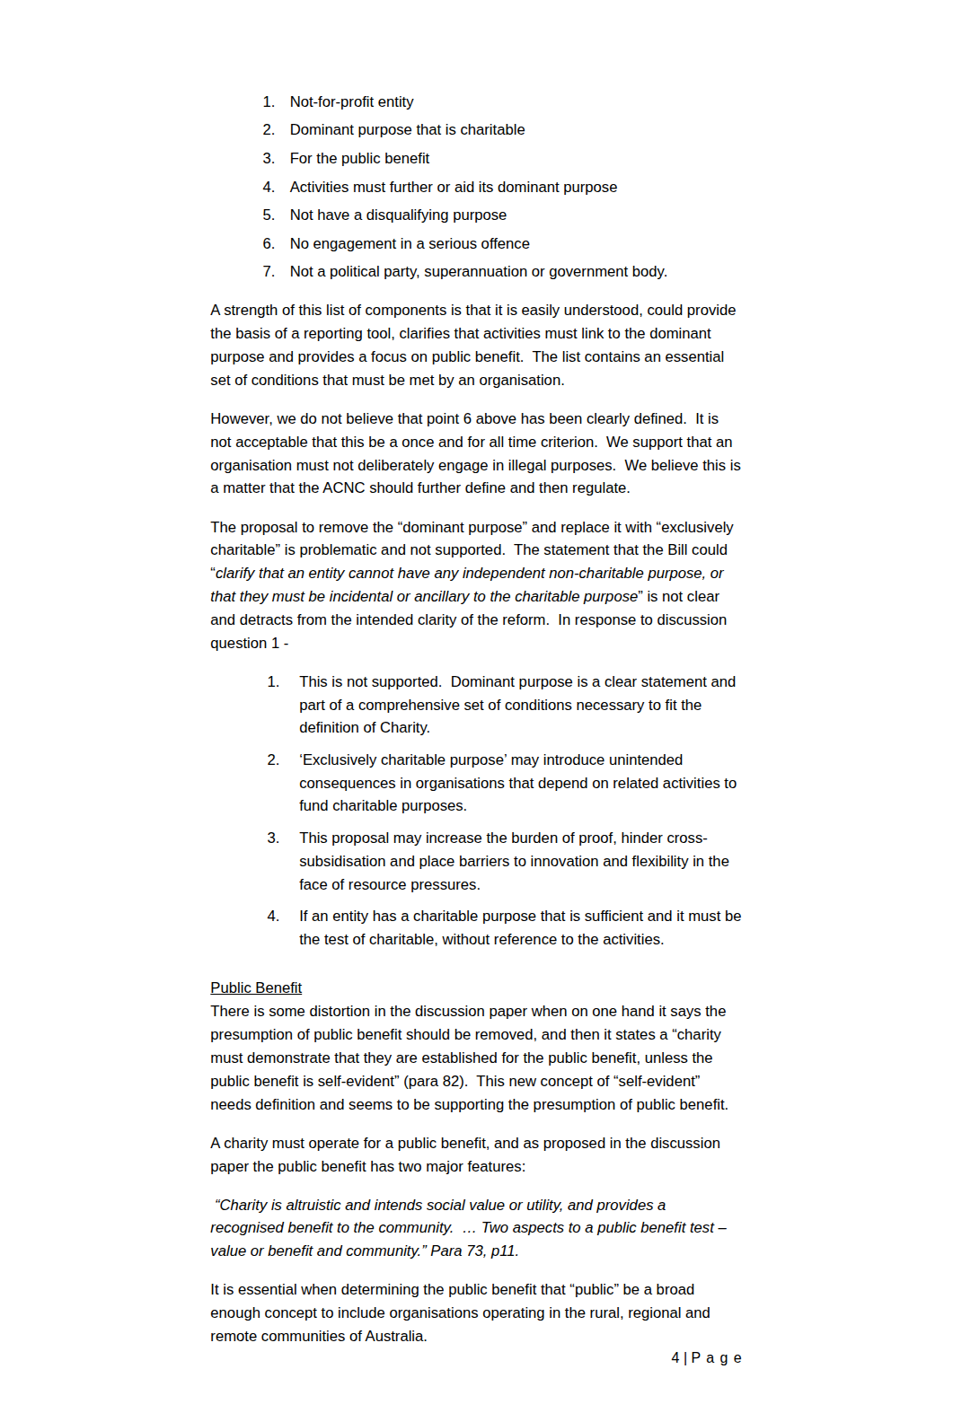Not-for-profit entity
Dominant purpose that is charitable
For the public benefit
Activities must further or aid its dominant purpose
Not have a disqualifying purpose
No engagement in a serious offence
Not a political party, superannuation or government body.
A strength of this list of components is that it is easily understood, could provide the basis of a reporting tool, clarifies that activities must link to the dominant purpose and provides a focus on public benefit. The list contains an essential set of conditions that must be met by an organisation.
However, we do not believe that point 6 above has been clearly defined. It is not acceptable that this be a once and for all time criterion. We support that an organisation must not deliberately engage in illegal purposes. We believe this is a matter that the ACNC should further define and then regulate.
The proposal to remove the “dominant purpose” and replace it with “exclusively charitable” is problematic and not supported. The statement that the Bill could “clarify that an entity cannot have any independent non-charitable purpose, or that they must be incidental or ancillary to the charitable purpose” is not clear and detracts from the intended clarity of the reform. In response to discussion question 1 -
This is not supported. Dominant purpose is a clear statement and part of a comprehensive set of conditions necessary to fit the definition of Charity.
‘Exclusively charitable purpose’ may introduce unintended consequences in organisations that depend on related activities to fund charitable purposes.
This proposal may increase the burden of proof, hinder cross-subsidisation and place barriers to innovation and flexibility in the face of resource pressures.
If an entity has a charitable purpose that is sufficient and it must be the test of charitable, without reference to the activities.
Public Benefit
There is some distortion in the discussion paper when on one hand it says the presumption of public benefit should be removed, and then it states a “charity must demonstrate that they are established for the public benefit, unless the public benefit is self-evident” (para 82). This new concept of “self-evident” needs definition and seems to be supporting the presumption of public benefit.
A charity must operate for a public benefit, and as proposed in the discussion paper the public benefit has two major features:
“Charity is altruistic and intends social value or utility, and provides a recognised benefit to the community. … Two aspects to a public benefit test – value or benefit and community.” Para 73, p11.
It is essential when determining the public benefit that “public” be a broad enough concept to include organisations operating in the rural, regional and remote communities of Australia.
4 | P a g e